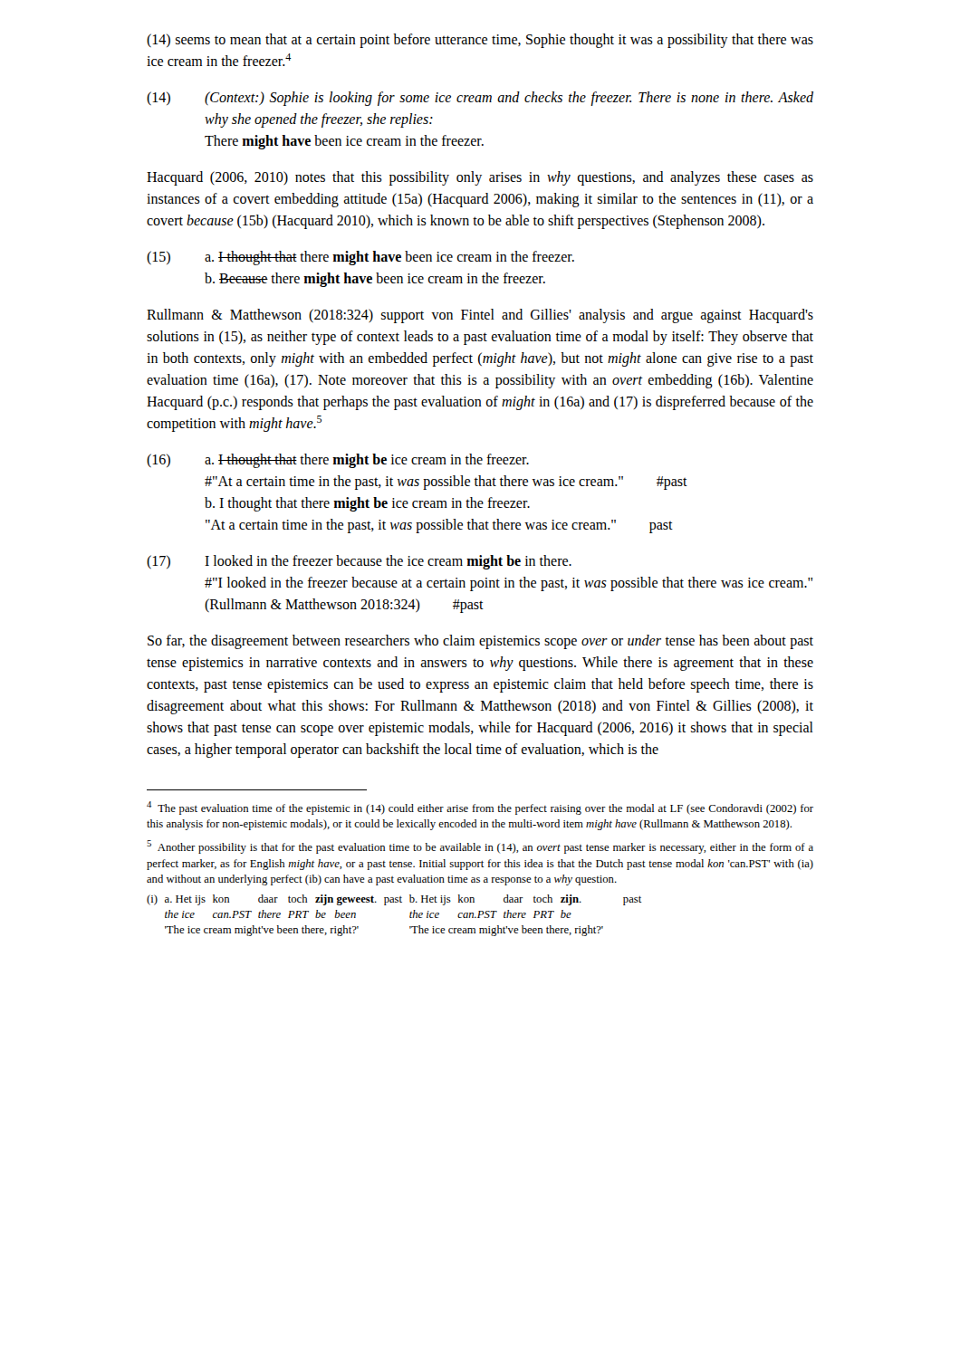(14) seems to mean that at a certain point before utterance time, Sophie thought it was a possibility that there was ice cream in the freezer.4
(14)
(Context:) Sophie is looking for some ice cream and checks the freezer. There is none in there. Asked why she opened the freezer, she replies:
There might have been ice cream in the freezer.
Hacquard (2006, 2010) notes that this possibility only arises in why questions, and analyzes these cases as instances of a covert embedding attitude (15a) (Hacquard 2006), making it similar to the sentences in (11), or a covert because (15b) (Hacquard 2010), which is known to be able to shift perspectives (Stephenson 2008).
(15)
a. I thought that there might have been ice cream in the freezer.
b. Because there might have been ice cream in the freezer.
Rullmann & Matthewson (2018:324) support von Fintel and Gillies' analysis and argue against Hacquard's solutions in (15), as neither type of context leads to a past evaluation time of a modal by itself: They observe that in both contexts, only might with an embedded perfect (might have), but not might alone can give rise to a past evaluation time (16a), (17). Note moreover that this is a possibility with an overt embedding (16b). Valentine Hacquard (p.c.) responds that perhaps the past evaluation of might in (16a) and (17) is dispreferred because of the competition with might have.5
(16)
a. I thought that there might be ice cream in the freezer.
#"At a certain time in the past, it was possible that there was ice cream." #past
b. I thought that there might be ice cream in the freezer.
"At a certain time in the past, it was possible that there was ice cream." past
(17)
I looked in the freezer because the ice cream might be in there.
#"I looked in the freezer because at a certain point in the past, it was possible that there was ice cream." (Rullmann & Matthewson 2018:324) #past
So far, the disagreement between researchers who claim epistemics scope over or under tense has been about past tense epistemics in narrative contexts and in answers to why questions. While there is agreement that in these contexts, past tense epistemics can be used to express an epistemic claim that held before speech time, there is disagreement about what this shows: For Rullmann & Matthewson (2018) and von Fintel & Gillies (2008), it shows that past tense can scope over epistemic modals, while for Hacquard (2006, 2016) it shows that in special cases, a higher temporal operator can backshift the local time of evaluation, which is the
4 The past evaluation time of the epistemic in (14) could either arise from the perfect raising over the modal at LF (see Condoravdi (2002) for this analysis for non-epistemic modals), or it could be lexically encoded in the multi-word item might have (Rullmann & Matthewson 2018).
5 Another possibility is that for the past evaluation time to be available in (14), an overt past tense marker is necessary, either in the form of a perfect marker, as for English might have, or a past tense. Initial support for this idea is that the Dutch past tense modal kon 'can.PST' with (ia) and without an underlying perfect (ib) can have a past evaluation time as a response to a why question.
| (i) | a. Het ijs | kon | daar | toch | zijn geweest . | past | b. Het ijs | kon | daar | toch | zijn . | past |
| | the ice | can.PST | there | PRT | be been | | the ice | can.PST | there | PRT | be | |
| | 'The ice cream might've been there, right?' | 'The ice cream might've been there, right?' |